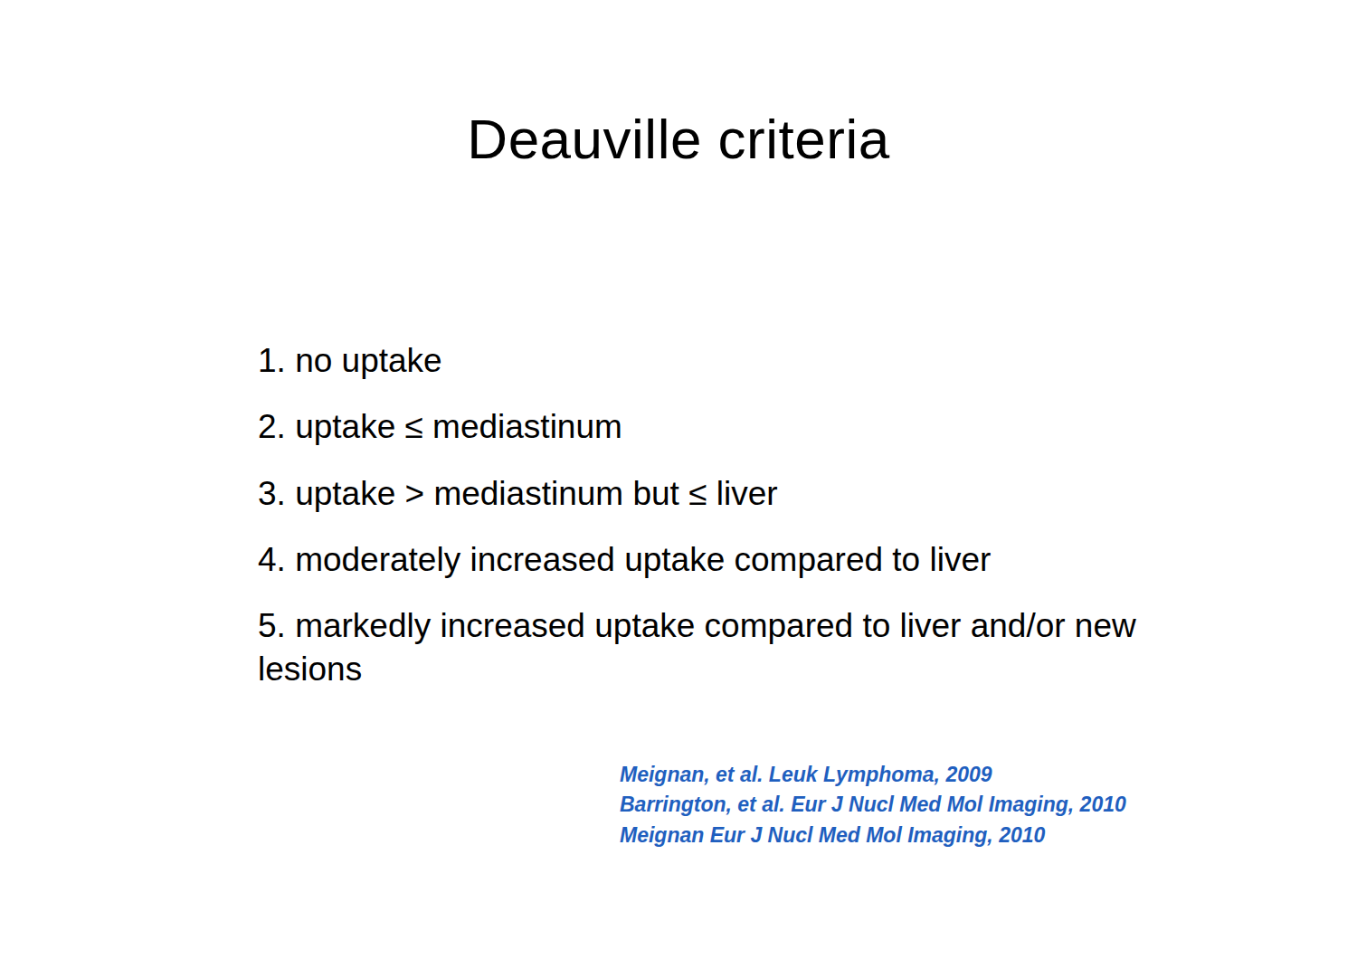Deauville criteria
1. no uptake
2. uptake ≤ mediastinum
3. uptake > mediastinum but ≤ liver
4. moderately increased uptake compared to liver
5. markedly increased uptake compared to liver and/or new lesions
Meignan, et al. Leuk Lymphoma, 2009
Barrington, et al. Eur J Nucl Med Mol Imaging, 2010
Meignan Eur J Nucl Med Mol Imaging, 2010